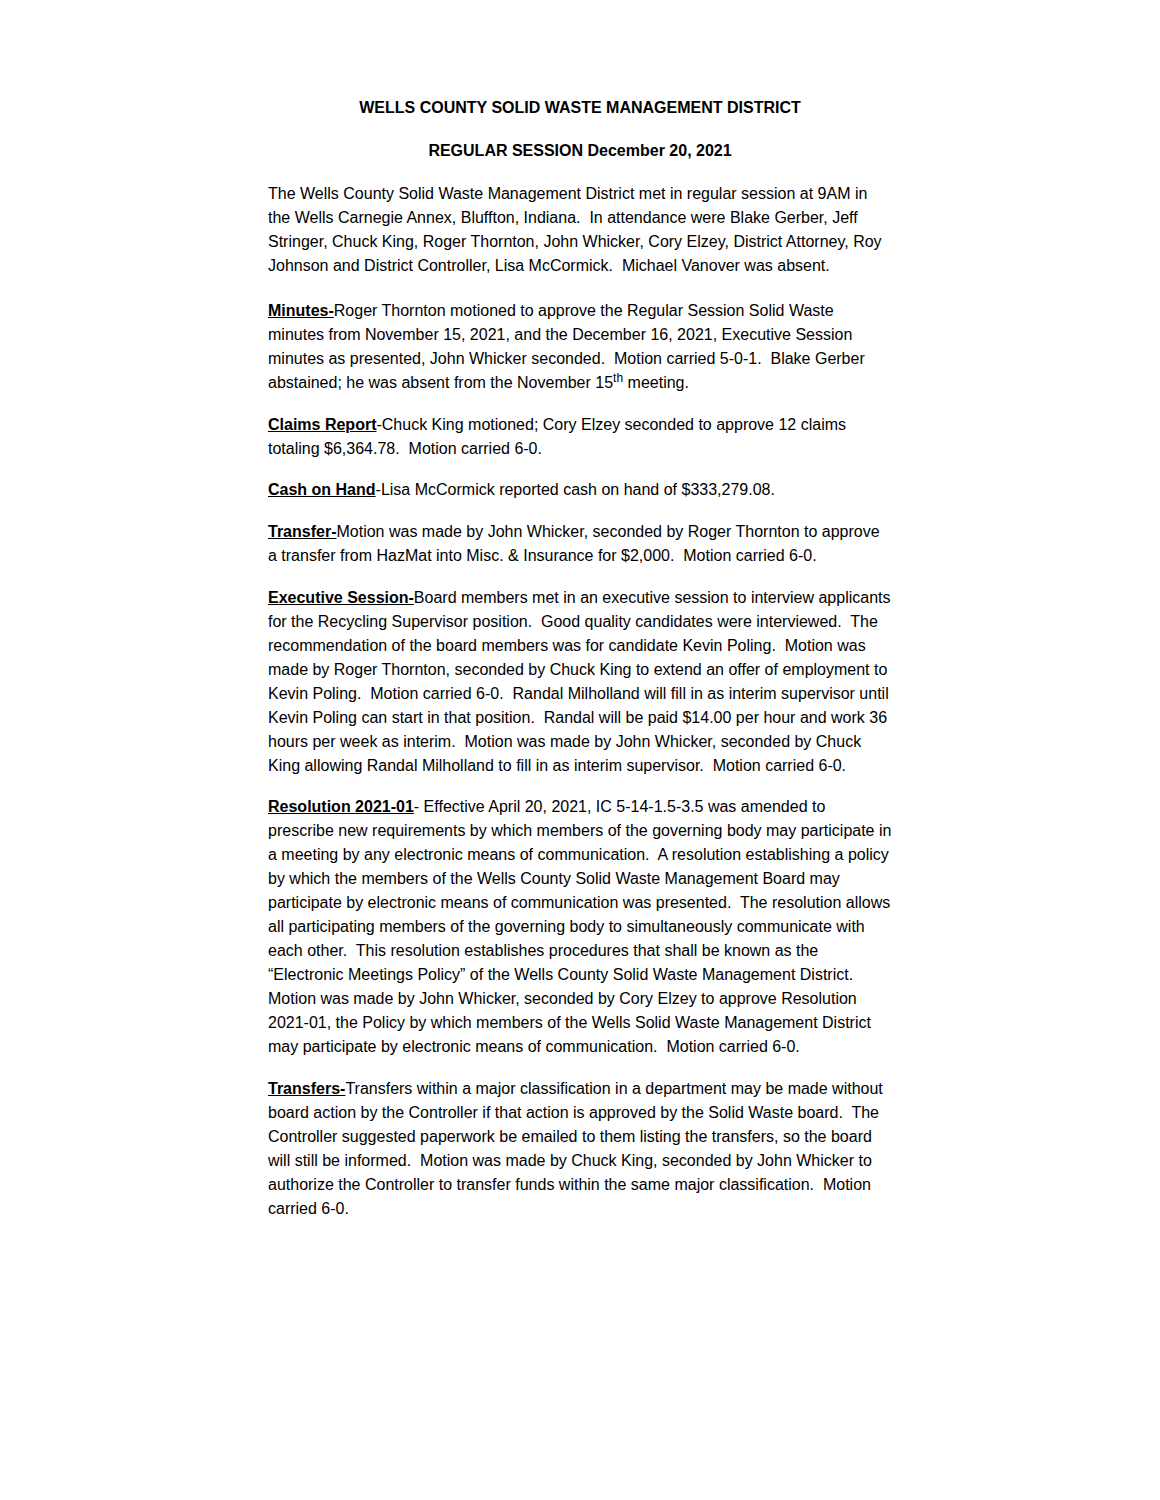WELLS COUNTY SOLID WASTE MANAGEMENT DISTRICT
REGULAR SESSION December 20, 2021
The Wells County Solid Waste Management District met in regular session at 9AM in the Wells Carnegie Annex, Bluffton, Indiana. In attendance were Blake Gerber, Jeff Stringer, Chuck King, Roger Thornton, John Whicker, Cory Elzey, District Attorney, Roy Johnson and District Controller, Lisa McCormick. Michael Vanover was absent.
Minutes-Roger Thornton motioned to approve the Regular Session Solid Waste minutes from November 15, 2021, and the December 16, 2021, Executive Session minutes as presented, John Whicker seconded. Motion carried 5-0-1. Blake Gerber abstained; he was absent from the November 15th meeting.
Claims Report-Chuck King motioned; Cory Elzey seconded to approve 12 claims totaling $6,364.78. Motion carried 6-0.
Cash on Hand-Lisa McCormick reported cash on hand of $333,279.08.
Transfer-Motion was made by John Whicker, seconded by Roger Thornton to approve a transfer from HazMat into Misc. & Insurance for $2,000. Motion carried 6-0.
Executive Session-Board members met in an executive session to interview applicants for the Recycling Supervisor position. Good quality candidates were interviewed. The recommendation of the board members was for candidate Kevin Poling. Motion was made by Roger Thornton, seconded by Chuck King to extend an offer of employment to Kevin Poling. Motion carried 6-0. Randal Milholland will fill in as interim supervisor until Kevin Poling can start in that position. Randal will be paid $14.00 per hour and work 36 hours per week as interim. Motion was made by John Whicker, seconded by Chuck King allowing Randal Milholland to fill in as interim supervisor. Motion carried 6-0.
Resolution 2021-01- Effective April 20, 2021, IC 5-14-1.5-3.5 was amended to prescribe new requirements by which members of the governing body may participate in a meeting by any electronic means of communication. A resolution establishing a policy by which the members of the Wells County Solid Waste Management Board may participate by electronic means of communication was presented. The resolution allows all participating members of the governing body to simultaneously communicate with each other. This resolution establishes procedures that shall be known as the “Electronic Meetings Policy” of the Wells County Solid Waste Management District. Motion was made by John Whicker, seconded by Cory Elzey to approve Resolution 2021-01, the Policy by which members of the Wells Solid Waste Management District may participate by electronic means of communication. Motion carried 6-0.
Transfers-Transfers within a major classification in a department may be made without board action by the Controller if that action is approved by the Solid Waste board. The Controller suggested paperwork be emailed to them listing the transfers, so the board will still be informed. Motion was made by Chuck King, seconded by John Whicker to authorize the Controller to transfer funds within the same major classification. Motion carried 6-0.